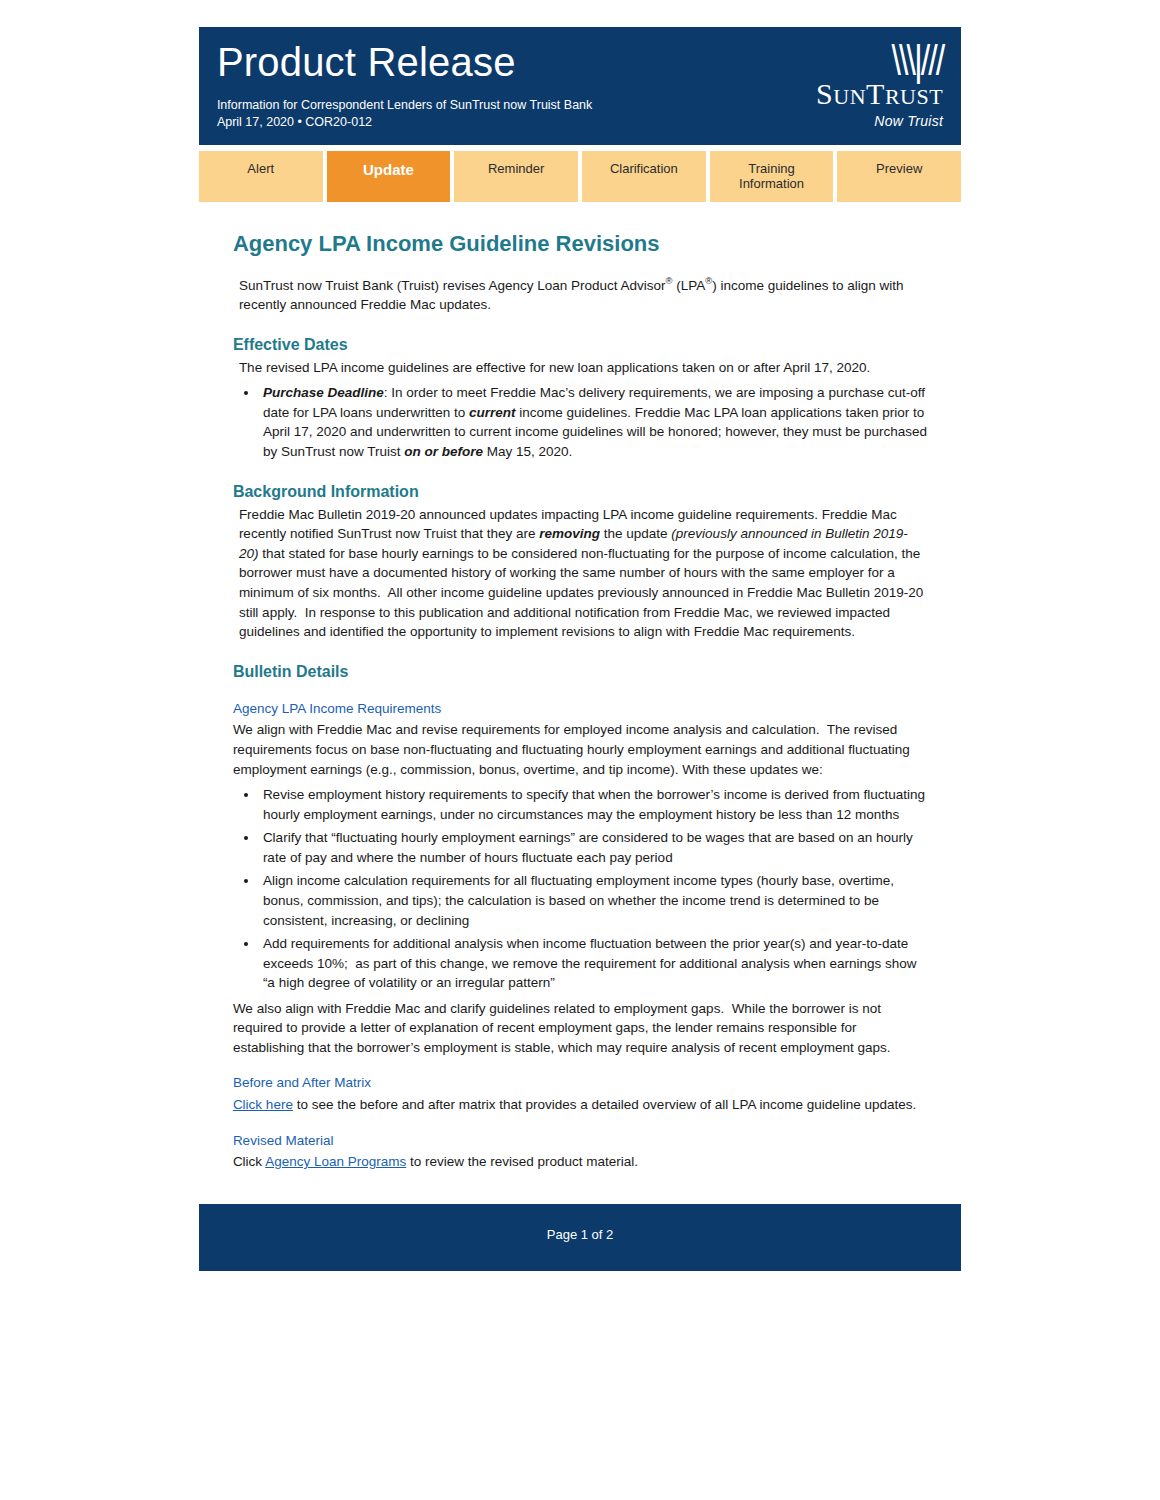Product Release
Information for Correspondent Lenders of SunTrust now Truist Bank
April 17, 2020 • COR20-012
\\\|/// SUNTRUST Now Truist
Alert
Update
Reminder
Clarification
Training
Information
Preview
Agency LPA Income Guideline Revisions
SunTrust now Truist Bank (Truist) revises Agency Loan Product Advisor® (LPA®) income guidelines to align with recently announced Freddie Mac updates.
Effective Dates
The revised LPA income guidelines are effective for new loan applications taken on or after April 17, 2020.
Purchase Deadline: In order to meet Freddie Mac’s delivery requirements, we are imposing a purchase cut-off date for LPA loans underwritten to current income guidelines. Freddie Mac LPA loan applications taken prior to April 17, 2020 and underwritten to current income guidelines will be honored; however, they must be purchased by SunTrust now Truist on or before May 15, 2020.
Background Information
Freddie Mac Bulletin 2019-20 announced updates impacting LPA income guideline requirements. Freddie Mac recently notified SunTrust now Truist that they are removing the update (previously announced in Bulletin 2019-20) that stated for base hourly earnings to be considered non-fluctuating for the purpose of income calculation, the borrower must have a documented history of working the same number of hours with the same employer for a minimum of six months. All other income guideline updates previously announced in Freddie Mac Bulletin 2019-20 still apply. In response to this publication and additional notification from Freddie Mac, we reviewed impacted guidelines and identified the opportunity to implement revisions to align with Freddie Mac requirements.
Bulletin Details
Agency LPA Income Requirements
We align with Freddie Mac and revise requirements for employed income analysis and calculation. The revised requirements focus on base non-fluctuating and fluctuating hourly employment earnings and additional fluctuating employment earnings (e.g., commission, bonus, overtime, and tip income). With these updates we:
Revise employment history requirements to specify that when the borrower’s income is derived from fluctuating hourly employment earnings, under no circumstances may the employment history be less than 12 months
Clarify that “fluctuating hourly employment earnings” are considered to be wages that are based on an hourly rate of pay and where the number of hours fluctuate each pay period
Align income calculation requirements for all fluctuating employment income types (hourly base, overtime, bonus, commission, and tips); the calculation is based on whether the income trend is determined to be consistent, increasing, or declining
Add requirements for additional analysis when income fluctuation between the prior year(s) and year-to-date exceeds 10%; as part of this change, we remove the requirement for additional analysis when earnings show “a high degree of volatility or an irregular pattern”
We also align with Freddie Mac and clarify guidelines related to employment gaps. While the borrower is not required to provide a letter of explanation of recent employment gaps, the lender remains responsible for establishing that the borrower’s employment is stable, which may require analysis of recent employment gaps.
Before and After Matrix
Click here to see the before and after matrix that provides a detailed overview of all LPA income guideline updates.
Revised Material
Click Agency Loan Programs to review the revised product material.
Page 1 of 2